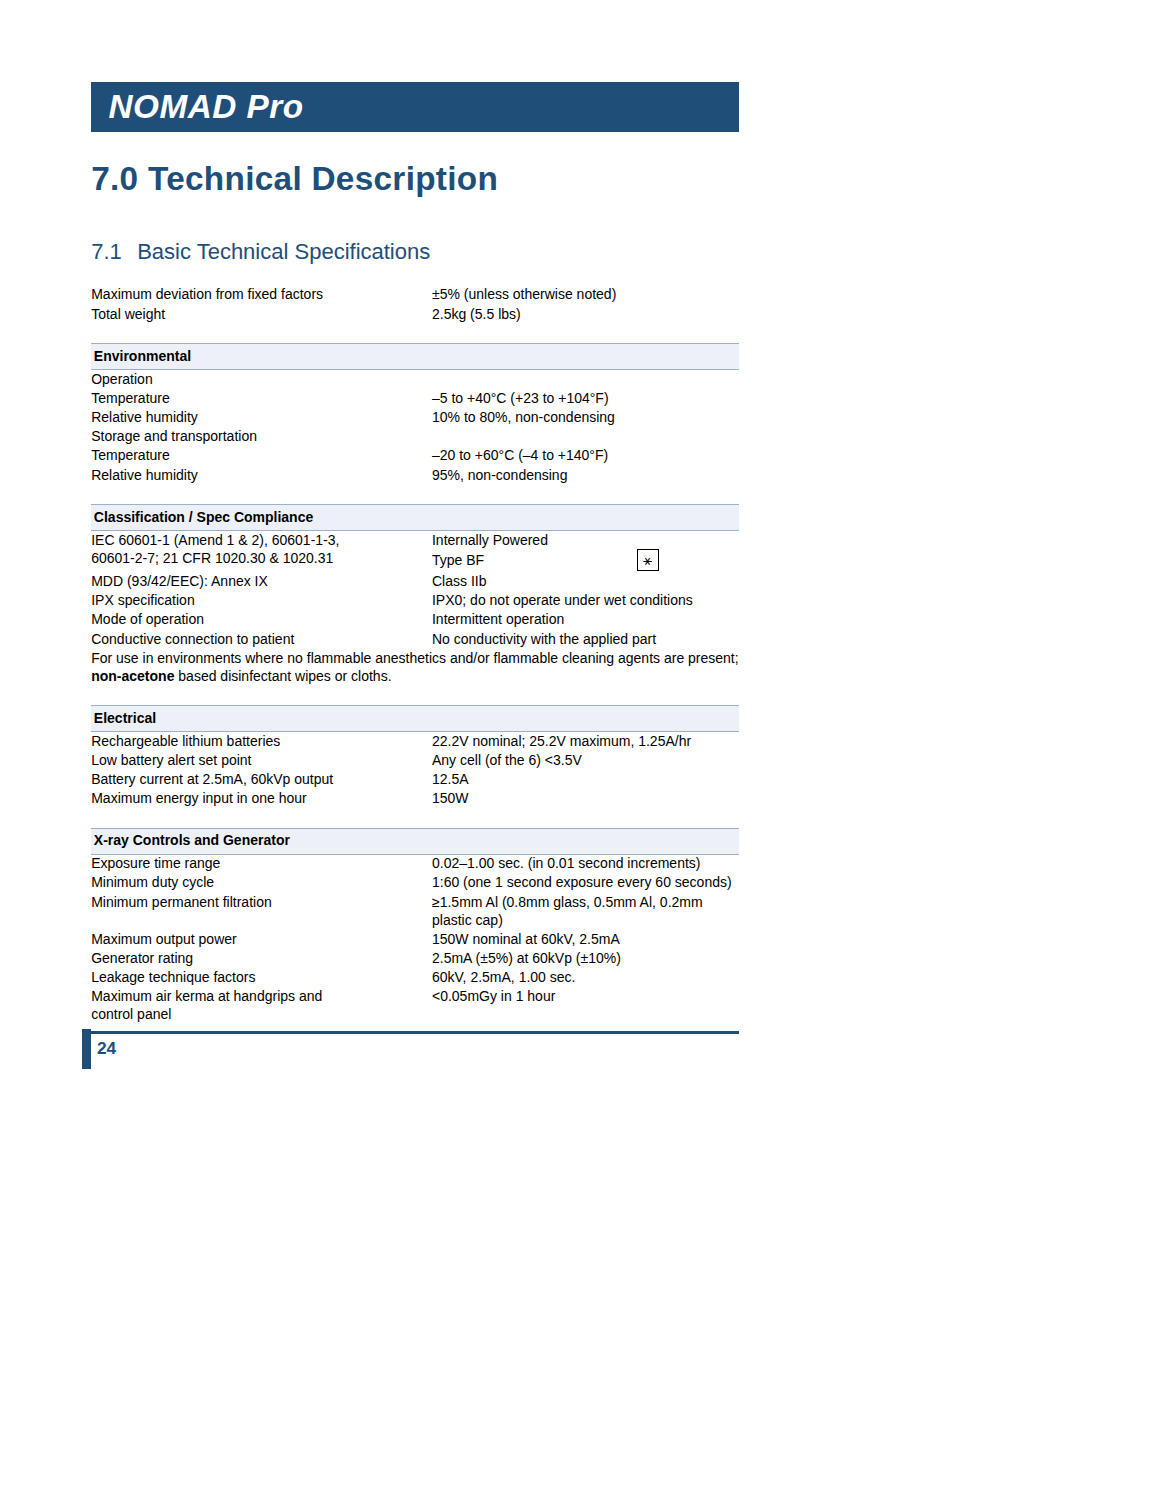NOMAD Pro
7.0 Technical Description
7.1 Basic Technical Specifications
| Maximum deviation from fixed factors | ±5% (unless otherwise noted) |
| Total weight | 2.5kg (5.5 lbs) |
| Environmental |
| Operation | |
| Temperature | –5 to +40°C (+23 to +104°F) |
| Relative humidity | 10% to 80%, non-condensing |
| Storage and transportation | |
| Temperature | –20 to +60°C (–4 to +140°F) |
| Relative humidity | 95%, non-condensing |
| Classification / Spec Compliance |
| IEC 60601-1 (Amend 1 & 2), 60601-1-3, 60601-2-7; 21 CFR 1020.30 & 1020.31 | Internally Powered Type BF ⚹ |
| MDD (93/42/EEC): Annex IX | Class IIb |
| IPX specification | IPX0; do not operate under wet conditions |
| Mode of operation | Intermittent operation |
| Conductive connection to patient | No conductivity with the applied part |
| For use in environments where no flammable anesthetics and/or flammable cleaning agents are present; non-acetone based disinfectant wipes or cloths. |
| Electrical |
| Rechargeable lithium batteries | 22.2V nominal; 25.2V maximum, 1.25A/hr |
| Low battery alert set point | Any cell (of the 6) <3.5V |
| Battery current at 2.5mA, 60kVp output | 12.5A |
| Maximum energy input in one hour | 150W |
| X-ray Controls and Generator |
| Exposure time range | 0.02–1.00 sec. (in 0.01 second increments) |
| Minimum duty cycle | 1:60 (one 1 second exposure every 60 seconds) |
| Minimum permanent filtration | ≥1.5mm Al (0.8mm glass, 0.5mm Al, 0.2mm plastic cap) |
| Maximum output power | 150W nominal at 60kV, 2.5mA |
| Generator rating | 2.5mA (±5%) at 60kVp (±10%) |
| Leakage technique factors | 60kV, 2.5mA, 1.00 sec. |
| Maximum air kerma at handgrips and control panel | <0.05mGy in 1 hour |
24